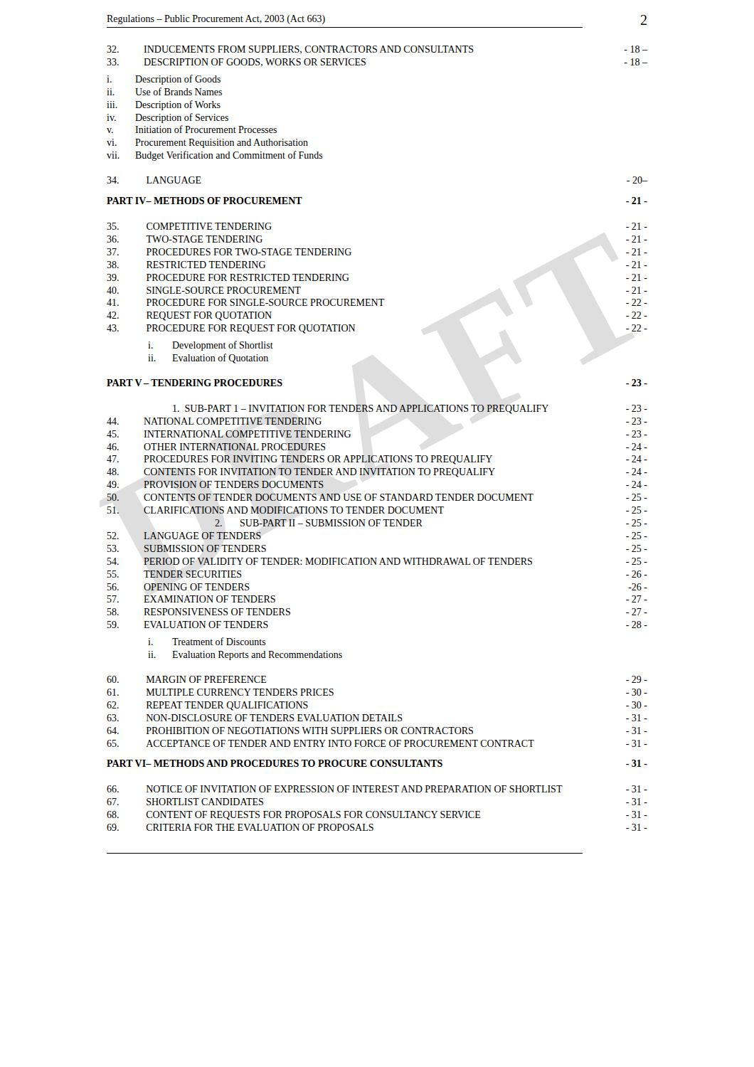DRAFT
Regulations – Public Procurement Act, 2003 (Act 663)
2
| 32. | INDUCEMENTS FROM SUPPLIERS, CONTRACTORS AND CONSULTANTS | - 18 – |
| 33. | DESCRIPTION OF GOODS, WORKS OR SERVICES | - 18 – |
| i. | Description of Goods |
| ii. | Use of Brands Names |
| iii. | Description of Works |
| iv. | Description of Services |
| v. | Initiation of Procurement Processes |
| vi. | Procurement Requisition and Authorisation |
| vii. | Budget Verification and Commitment of Funds |
| 34. | LANGUAGE | - 20– |
| PART IV | – METHODS OF PROCUREMENT | - 21 - |
| 35. | COMPETITIVE TENDERING | - 21 - |
| 36. | TWO-STAGE TENDERING | - 21 - |
| 37. | PROCEDURES FOR TWO-STAGE TENDERING | - 21 - |
| 38. | RESTRICTED TENDERING | - 21 - |
| 39. | PROCEDURE FOR RESTRICTED TENDERING | - 21 - |
| 40. | SINGLE-SOURCE PROCUREMENT | - 21 - |
| 41. | PROCEDURE FOR SINGLE-SOURCE PROCUREMENT | - 22 - |
| 42. | REQUEST FOR QUOTATION | - 22 - |
| 43. | PROCEDURE FOR REQUEST FOR QUOTATION | - 22 - |
| i. | Development of Shortlist |
| ii. | Evaluation of Quotation |
| PART V | – TENDERING PROCEDURES | - 23 - |
| | 1. SUB-PART 1 – INVITATION FOR TENDERS AND APPLICATIONS TO PREQUALIFY | - 23 - |
| 44. | NATIONAL COMPETITIVE TENDERING | - 23 - |
| 45. | INTERNATIONAL COMPETITIVE TENDERING | - 23 - |
| 46. | OTHER INTERNATIONAL PROCEDURES | - 24 - |
| 47. | PROCEDURES FOR INVITING TENDERS OR APPLICATIONS TO PREQUALIFY | - 24 - |
| 48. | CONTENTS FOR INVITATION TO TENDER AND INVITATION TO PREQUALIFY | - 24 - |
| 49. | PROVISION OF TENDERS DOCUMENTS | - 24 - |
| 50. | CONTENTS OF TENDER DOCUMENTS AND USE OF STANDARD TENDER DOCUMENT | - 25 - |
| 51. | CLARIFICATIONS AND MODIFICATIONS TO TENDER DOCUMENT | - 25 - |
| | 2. SUB-PART II – SUBMISSION OF TENDER | - 25 - |
| 52. | LANGUAGE OF TENDERS | - 25 - |
| 53. | SUBMISSION OF TENDERS | - 25 - |
| 54. | PERIOD OF VALIDITY OF TENDER: MODIFICATION AND WITHDRAWAL OF TENDERS | - 25 - |
| 55. | TENDER SECURITIES | - 26 - |
| 56. | OPENING OF TENDERS | -26 - |
| 57. | EXAMINATION OF TENDERS | - 27 - |
| 58. | RESPONSIVENESS OF TENDERS | - 27 - |
| 59. | EVALUATION OF TENDERS | - 28 - |
| i. | Treatment of Discounts |
| ii. | Evaluation Reports and Recommendations |
| 60. | MARGIN OF PREFERENCE | - 29 - |
| 61. | MULTIPLE CURRENCY TENDERS PRICES | - 30 - |
| 62. | REPEAT TENDER QUALIFICATIONS | - 30 - |
| 63. | NON-DISCLOSURE OF TENDERS EVALUATION DETAILS | - 31 - |
| 64. | PROHIBITION OF NEGOTIATIONS WITH SUPPLIERS OR CONTRACTORS | - 31 - |
| 65. | ACCEPTANCE OF TENDER AND ENTRY INTO FORCE OF PROCUREMENT CONTRACT | - 31 - |
| PART VI | – METHODS AND PROCEDURES TO PROCURE CONSULTANTS | - 31 - |
| 66. | NOTICE OF INVITATION OF EXPRESSION OF INTEREST AND PREPARATION OF SHORTLIST | - 31 - |
| 67. | SHORTLIST CANDIDATES | - 31 - |
| 68. | CONTENT OF REQUESTS FOR PROPOSALS FOR CONSULTANCY SERVICE | - 31 - |
| 69. | CRITERIA FOR THE EVALUATION OF PROPOSALS | - 31 - |